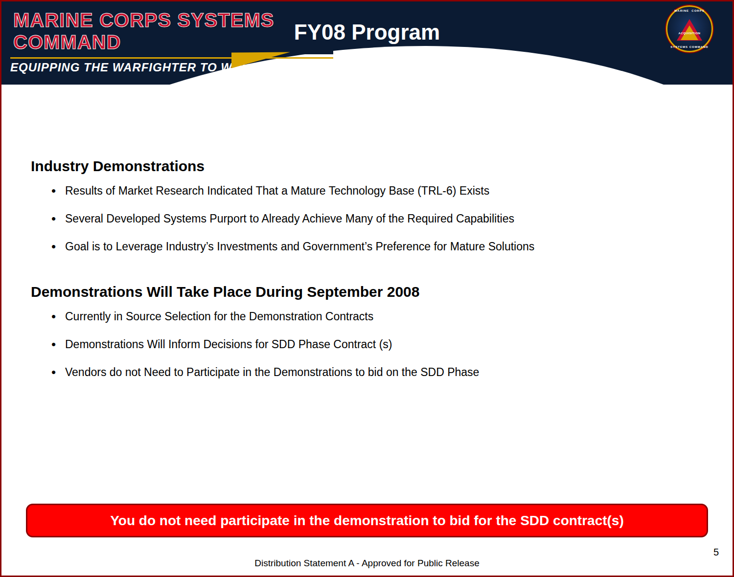MARINE CORPS SYSTEMS COMMAND
EQUIPPING THE WARFIGHTER TO WIN
FY08 Program
MARINE CORPS
ACQUISITION
SYSTEMS COMMAND
Industry Demonstrations
Results of Market Research Indicated That a Mature Technology Base (TRL-6) Exists
Several Developed Systems Purport to Already Achieve Many of the Required Capabilities
Goal is to Leverage Industry’s Investments and Government’s Preference for Mature Solutions
Demonstrations Will Take Place During September 2008
Currently in Source Selection for the Demonstration Contracts
Demonstrations Will Inform Decisions for SDD Phase Contract (s)
Vendors do not Need to Participate in the Demonstrations to bid on the SDD Phase
You do not need participate in the demonstration to bid for the SDD contract(s)
5
Distribution Statement A - Approved for Public Release